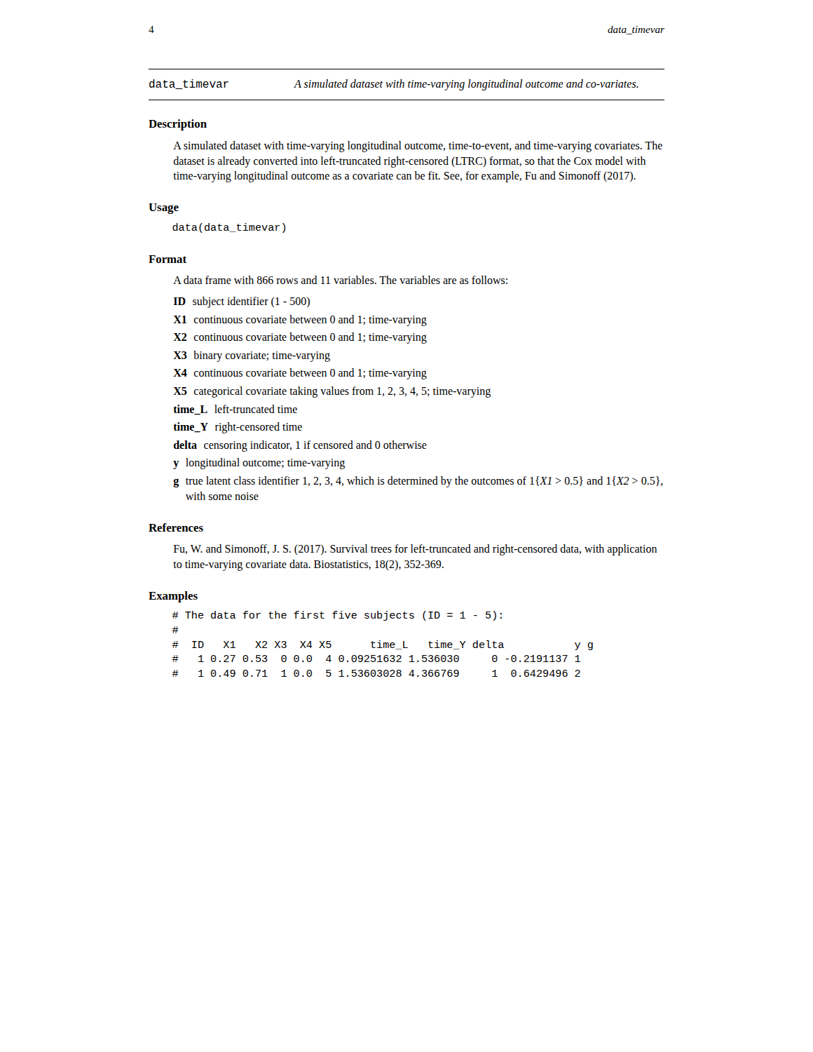4 data_timevar
data_timevar A simulated dataset with time-varying longitudinal outcome and co-variates.
Description
A simulated dataset with time-varying longitudinal outcome, time-to-event, and time-varying covariates. The dataset is already converted into left-truncated right-censored (LTRC) format, so that the Cox model with time-varying longitudinal outcome as a covariate can be fit. See, for example, Fu and Simonoff (2017).
Usage
data(data_timevar)
Format
A data frame with 866 rows and 11 variables. The variables are as follows:
ID
subject identifier (1 - 500)
X1
continuous covariate between 0 and 1; time-varying
X2
continuous covariate between 0 and 1; time-varying
X3
binary covariate; time-varying
X4
continuous covariate between 0 and 1; time-varying
X5
categorical covariate taking values from 1, 2, 3, 4, 5; time-varying
time_L
left-truncated time
time_Y
right-censored time
delta
censoring indicator, 1 if censored and 0 otherwise
y
longitudinal outcome; time-varying
g
true latent class identifier 1, 2, 3, 4, which is determined by the outcomes of 1{X1 > 0.5} and 1{X2 > 0.5}, with some noise
References
Fu, W. and Simonoff, J. S. (2017). Survival trees for left-truncated and right-censored data, with application to time-varying covariate data. Biostatistics, 18(2), 352-369.
Examples
# The data for the first five subjects (ID = 1 - 5):
#
#  ID   X1   X2 X3  X4 X5      time_L   time_Y delta           y g
#   1 0.27 0.53  0 0.0  4 0.09251632 1.536030     0 -0.2191137 1
#   1 0.49 0.71  1 0.0  5 1.53603028 4.366769     1  0.6429496 2